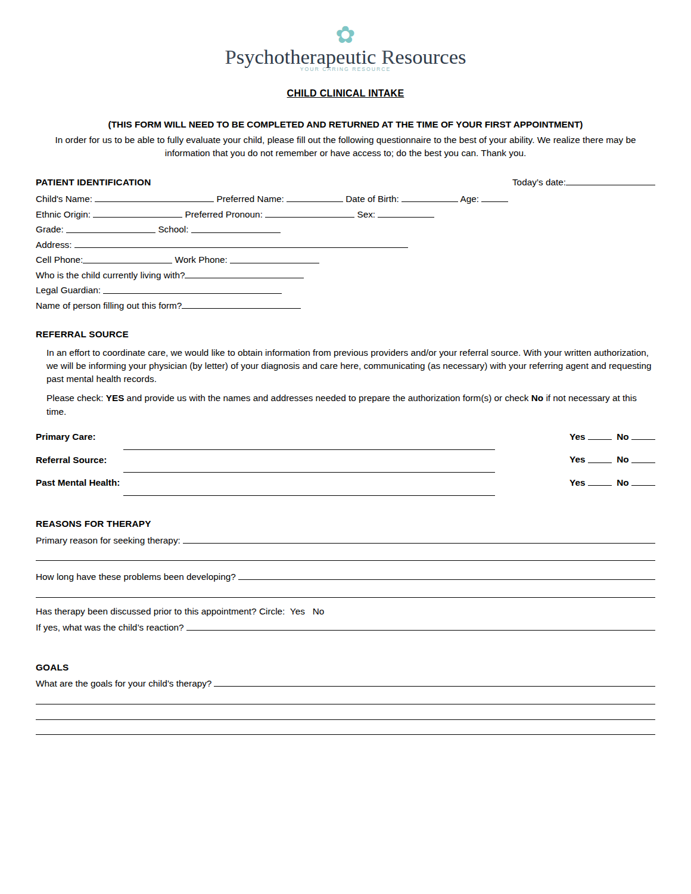✿
Psychotherapeutic Resources
Your Caring Resource
CHILD CLINICAL INTAKE
(THIS FORM WILL NEED TO BE COMPLETED AND RETURNED AT THE TIME OF YOUR FIRST APPOINTMENT) In order for us to be able to fully evaluate your child, please fill out the following questionnaire to the best of your ability. We realize there may be information that you do not remember or have access to; do the best you can. Thank you.
PATIENT IDENTIFICATION
Today’s date:
Child's Name: Preferred Name: Date of Birth: Age:
Ethnic Origin: Preferred Pronoun: Sex:
Grade: School:
Address:
Cell Phone: Work Phone:
Who is the child currently living with?
Legal Guardian:
Name of person filling out this form?
REFERRAL SOURCE
In an effort to coordinate care, we would like to obtain information from previous providers and/or your referral source. With your written authorization, we will be informing your physician (by letter) of your diagnosis and care here, communicating (as necessary) with your referring agent and requesting past mental health records.
Please check: YES and provide us with the names and addresses needed to prepare the authorization form(s) or check No if not necessary at this time.
| Primary Care: | | Yes No |
| Referral Source: | | Yes No |
| Past Mental Health: | | Yes No |
REASONS FOR THERAPY
Primary reason for seeking therapy:
How long have these problems been developing?
Has therapy been discussed prior to this appointment? Circle: Yes No
If yes, what was the child’s reaction?
GOALS
What are the goals for your child’s therapy?